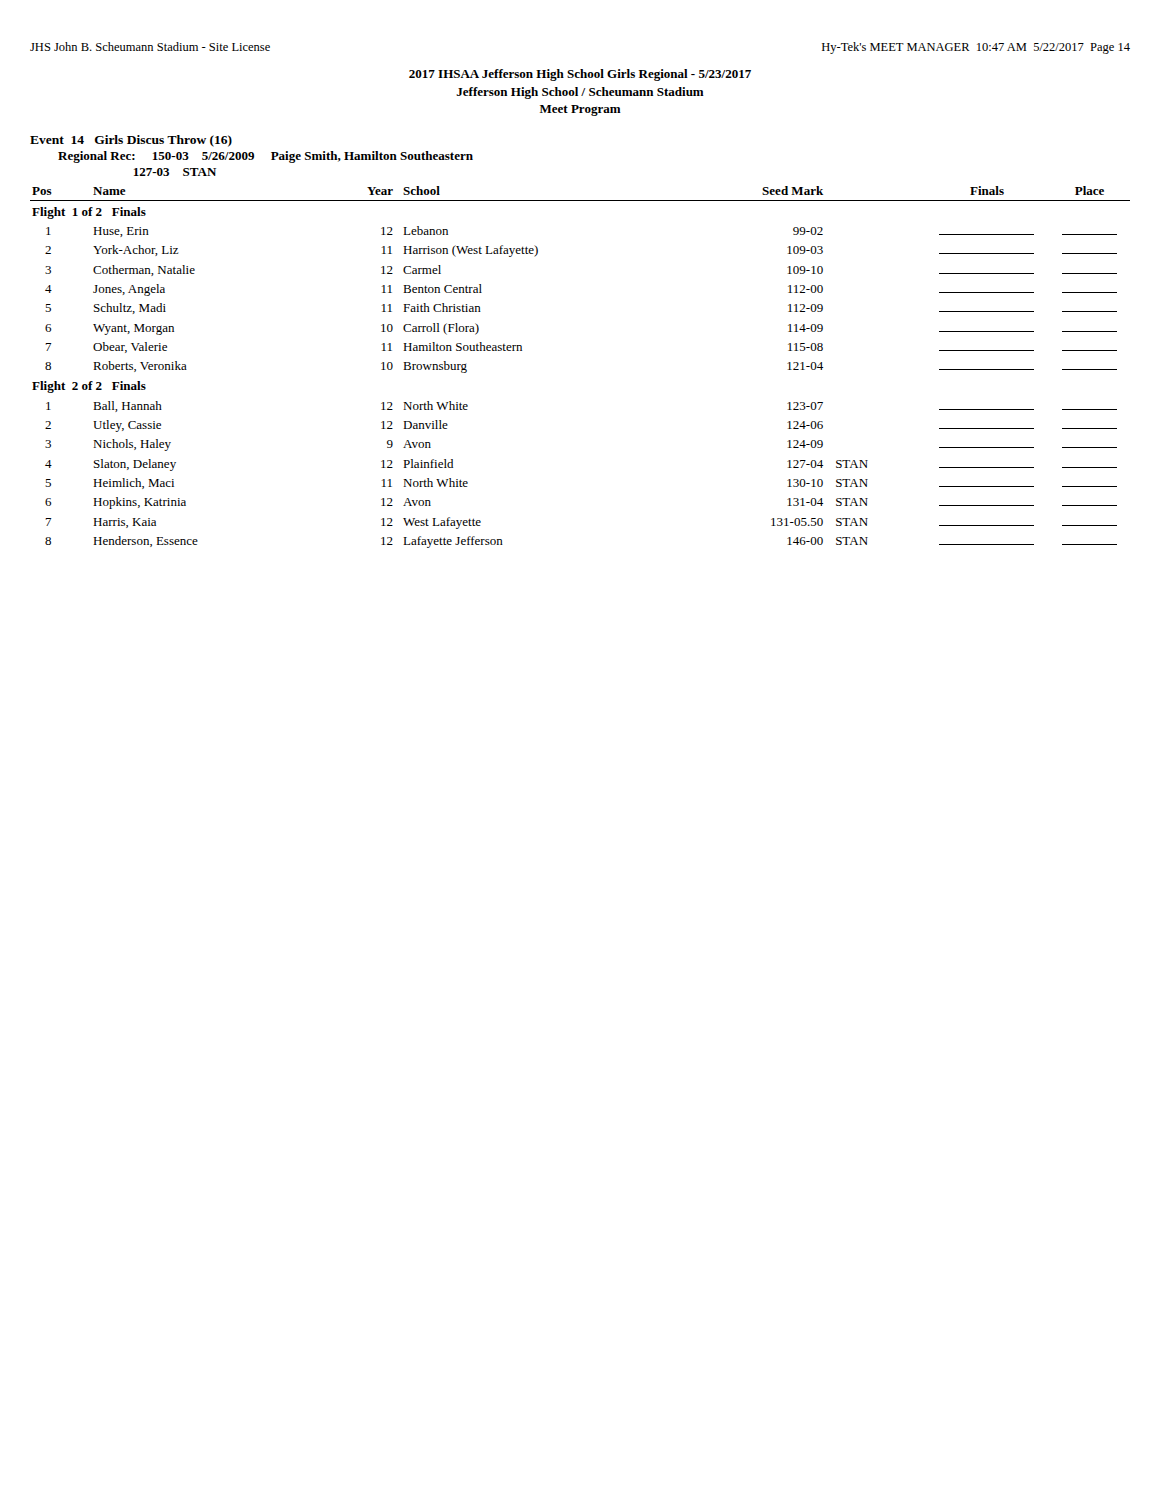JHS John B. Scheumann Stadium - Site License
Hy-Tek's MEET MANAGER 10:47 AM 5/22/2017 Page 14
2017 IHSAA Jefferson High School Girls Regional - 5/23/2017
Jefferson High School / Scheumann Stadium
Meet Program
Event 14 Girls Discus Throw (16)
Regional Rec: 150-03 5/26/2009 Paige Smith, Hamilton Southeastern
127-03 STAN
| Pos | Name | Year | School | Seed Mark | | Finals | Place |
| --- | --- | --- | --- | --- | --- | --- | --- |
| Flight 1 of 2 Finals |
| 1 | Huse, Erin | 12 | Lebanon | 99-02 | | | |
| 2 | York-Achor, Liz | 11 | Harrison (West Lafayette) | 109-03 | | | |
| 3 | Cotherman, Natalie | 12 | Carmel | 109-10 | | | |
| 4 | Jones, Angela | 11 | Benton Central | 112-00 | | | |
| 5 | Schultz, Madi | 11 | Faith Christian | 112-09 | | | |
| 6 | Wyant, Morgan | 10 | Carroll (Flora) | 114-09 | | | |
| 7 | Obear, Valerie | 11 | Hamilton Southeastern | 115-08 | | | |
| 8 | Roberts, Veronika | 10 | Brownsburg | 121-04 | | | |
| Flight 2 of 2 Finals |
| 1 | Ball, Hannah | 12 | North White | 123-07 | | | |
| 2 | Utley, Cassie | 12 | Danville | 124-06 | | | |
| 3 | Nichols, Haley | 9 | Avon | 124-09 | | | |
| 4 | Slaton, Delaney | 12 | Plainfield | 127-04 | STAN | | |
| 5 | Heimlich, Maci | 11 | North White | 130-10 | STAN | | |
| 6 | Hopkins, Katrinia | 12 | Avon | 131-04 | STAN | | |
| 7 | Harris, Kaia | 12 | West Lafayette | 131-05.50 | STAN | | |
| 8 | Henderson, Essence | 12 | Lafayette Jefferson | 146-00 | STAN | | |